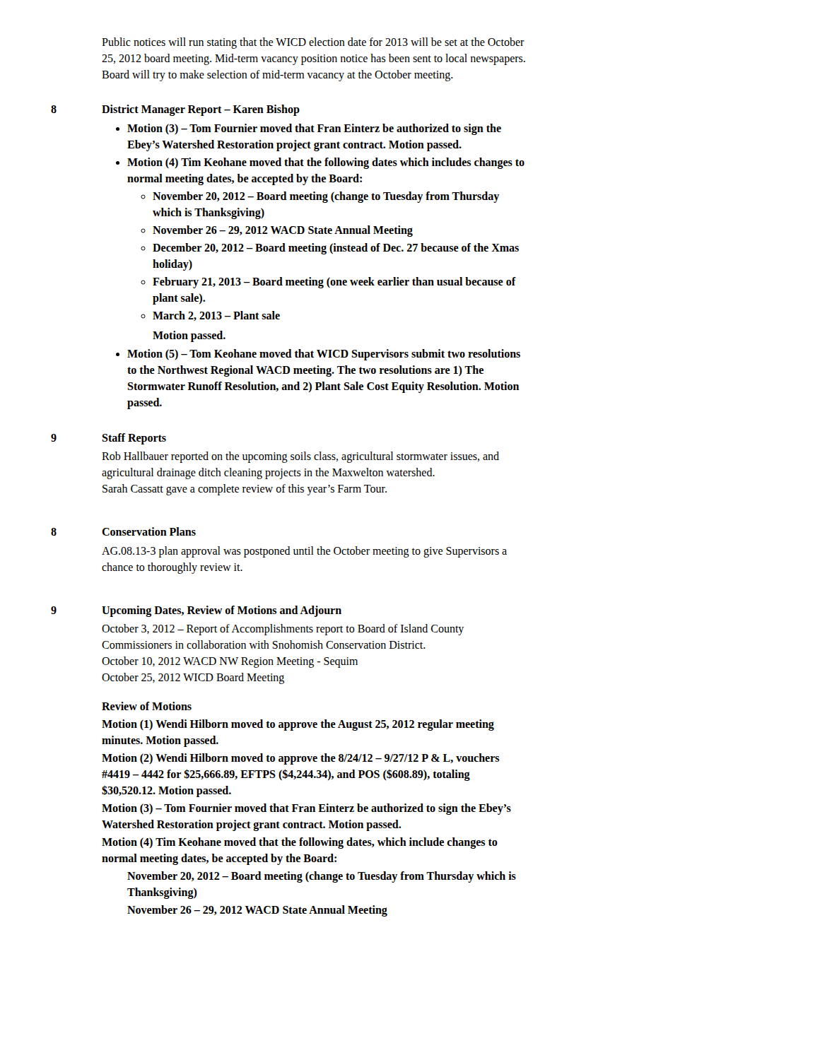Public notices will run stating that the WICD election date for 2013 will be set at the October 25, 2012 board meeting. Mid-term vacancy position notice has been sent to local newspapers. Board will try to make selection of mid-term vacancy at the October meeting.
8
District Manager Report – Karen Bishop
Motion (3) – Tom Fournier moved that Fran Einterz be authorized to sign the Ebey’s Watershed Restoration project grant contract. Motion passed.
Motion (4) Tim Keohane moved that the following dates which includes changes to normal meeting dates, be accepted by the Board:
November 20, 2012 – Board meeting (change to Tuesday from Thursday which is Thanksgiving)
November 26 – 29, 2012 WACD State Annual Meeting
December 20, 2012 – Board meeting (instead of Dec. 27 because of the Xmas holiday)
February 21, 2013 – Board meeting (one week earlier than usual because of plant sale).
March 2, 2013 – Plant sale
Motion passed.
Motion (5) – Tom Keohane moved that WICD Supervisors submit two resolutions to the Northwest Regional WACD meeting. The two resolutions are 1) The Stormwater Runoff Resolution, and 2) Plant Sale Cost Equity Resolution. Motion passed.
9
Staff Reports
Rob Hallbauer reported on the upcoming soils class, agricultural stormwater issues, and agricultural drainage ditch cleaning projects in the Maxwelton watershed.
Sarah Cassatt gave a complete review of this year’s Farm Tour.
8
Conservation Plans
AG.08.13-3 plan approval was postponed until the October meeting to give Supervisors a chance to thoroughly review it.
9
Upcoming Dates, Review of Motions and Adjourn
October 3, 2012 – Report of Accomplishments report to Board of Island County Commissioners in collaboration with Snohomish Conservation District.
October 10, 2012 WACD NW Region Meeting - Sequim
October 25, 2012 WICD Board Meeting
Review of Motions
Motion (1) Wendi Hilborn moved to approve the August 25, 2012 regular meeting minutes. Motion passed.
Motion (2) Wendi Hilborn moved to approve the 8/24/12 – 9/27/12 P & L, vouchers #4419 – 4442 for $25,666.89, EFTPS ($4,244.34), and POS ($608.89), totaling $30,520.12. Motion passed.
Motion (3) – Tom Fournier moved that Fran Einterz be authorized to sign the Ebey’s Watershed Restoration project grant contract. Motion passed.
Motion (4) Tim Keohane moved that the following dates, which include changes to normal meeting dates, be accepted by the Board:
November 20, 2012 – Board meeting (change to Tuesday from Thursday which is Thanksgiving)
November 26 – 29, 2012 WACD State Annual Meeting